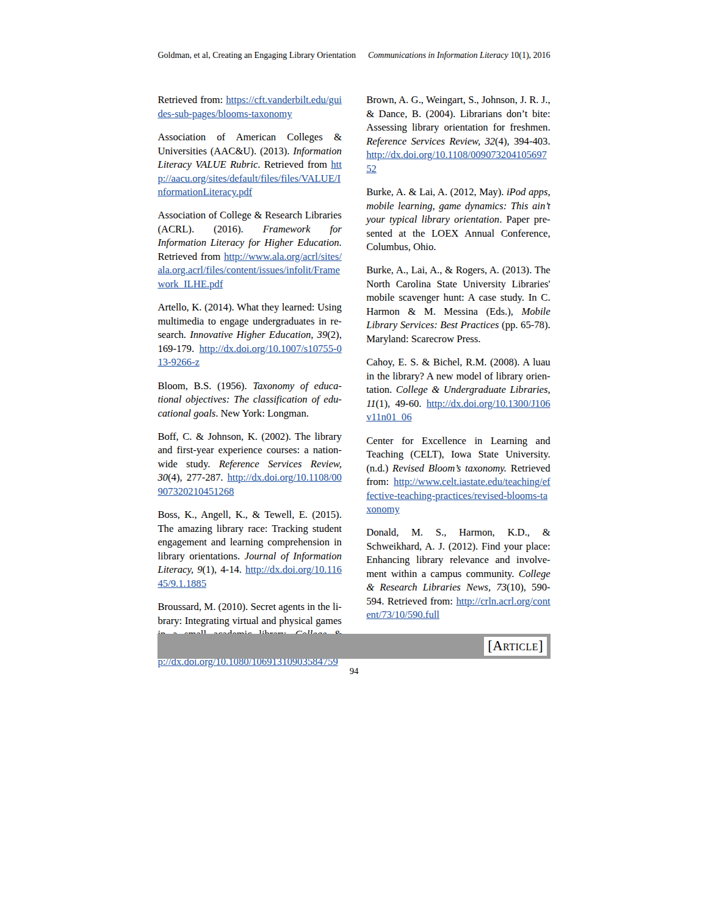Goldman, et al, Creating an Engaging Library Orientation
Communications in Information Literacy 10(1), 2016
Retrieved from: https://cft.vanderbilt.edu/guides-sub-pages/blooms-taxonomy
Association of American Colleges & Universities (AAC&U). (2013). Information Literacy VALUE Rubric. Retrieved from http://aacu.org/sites/default/files/files/VALUE/InformationLiteracy.pdf
Association of College & Research Libraries (ACRL). (2016). Framework for Information Literacy for Higher Education. Retrieved from http://www.ala.org/acrl/sites/ala.org.acrl/files/content/issues/infolit/Framework_ILHE.pdf
Artello, K. (2014). What they learned: Using multimedia to engage undergraduates in research. Innovative Higher Education, 39(2), 169-179. http://dx.doi.org/10.1007/s10755-013-9266-z
Bloom, B.S. (1956). Taxonomy of educational objectives: The classification of educational goals. New York: Longman.
Boff, C. & Johnson, K. (2002). The library and first‐year experience courses: a nationwide study. Reference Services Review, 30(4), 277-287. http://dx.doi.org/10.1108/00907320210451268
Boss, K., Angell, K., & Tewell, E. (2015). The amazing library race: Tracking student engagement and learning comprehension in library orientations. Journal of Information Literacy, 9(1), 4-14. http://dx.doi.org/10.11645/9.1.1885
Broussard, M. (2010). Secret agents in the library: Integrating virtual and physical games in a small academic library. College & Undergraduate Libraries, 17(1), 20-30. http://dx.doi.org/10.1080/10691310903584759
Brown, A. G., Weingart, S., Johnson, J. R. J., & Dance, B. (2004). Librarians don’t bite: Assessing library orientation for freshmen. Reference Services Review, 32(4), 394-403. http://dx.doi.org/10.1108/00907320410569752
Burke, A. & Lai, A. (2012, May). iPod apps, mobile learning, game dynamics: This ain’t your typical library orientation. Paper presented at the LOEX Annual Conference, Columbus, Ohio.
Burke, A., Lai, A., & Rogers, A. (2013). The North Carolina State University Libraries' mobile scavenger hunt: A case study. In C. Harmon & M. Messina (Eds.), Mobile Library Services: Best Practices (pp. 65-78). Maryland: Scarecrow Press.
Cahoy, E. S. & Bichel, R.M. (2008). A luau in the library? A new model of library orientation. College & Undergraduate Libraries, 11(1), 49-60. http://dx.doi.org/10.1300/J106v11n01_06
Center for Excellence in Learning and Teaching (CELT), Iowa State University. (n.d.) Revised Bloom’s taxonomy. Retrieved from: http://www.celt.iastate.edu/teaching/effective-teaching-practices/revised-blooms-taxonomy
Donald, M. S., Harmon, K.D., & Schweikhard, A. J. (2012). Find your place: Enhancing library relevance and involvement within a campus community. College & Research Libraries News, 73(10), 590-594. Retrieved from: http://crln.acrl.org/content/73/10/590.full
[Article]
94